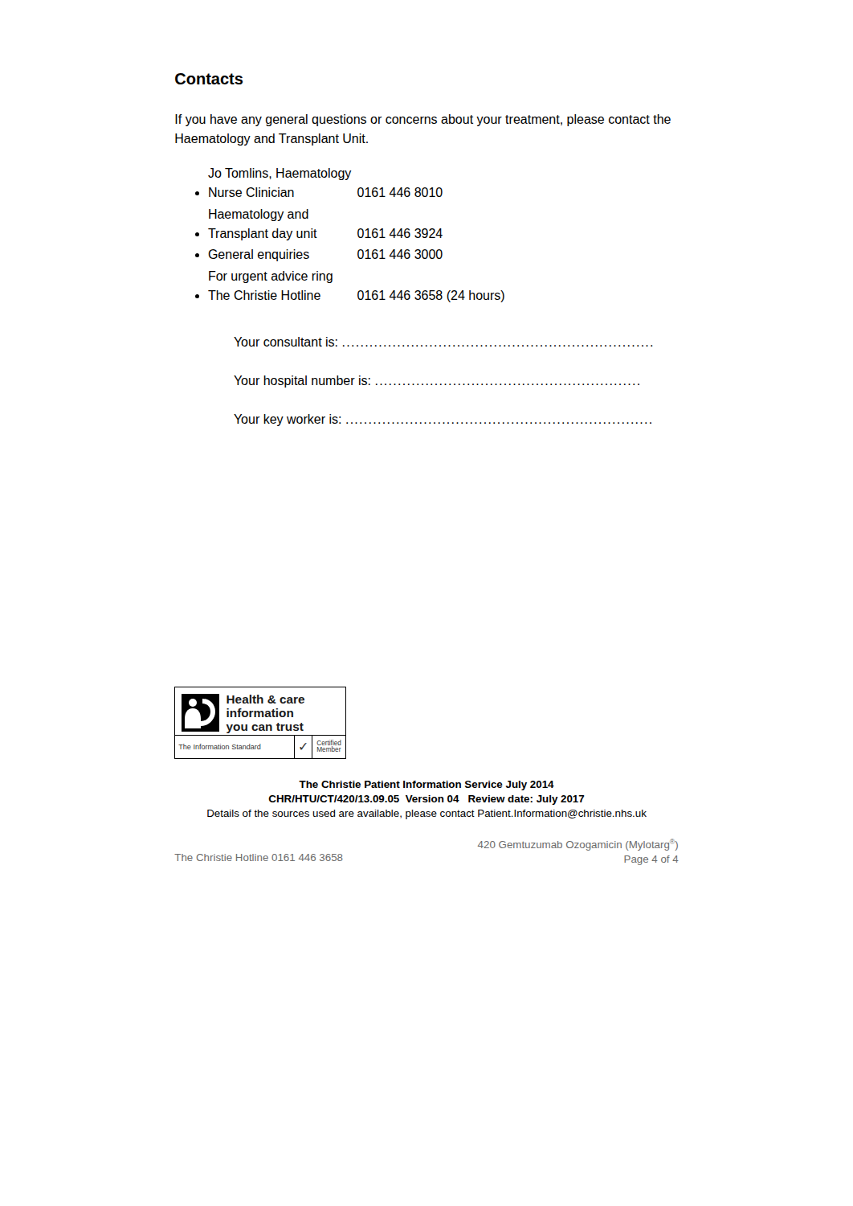Contacts
If you have any general questions or concerns about your treatment, please contact the Haematology and Transplant Unit.
Jo Tomlins, Haematology Nurse Clinician 0161 446 8010
Haematology and Transplant day unit 0161 446 3924
General enquiries 0161 446 3000
For urgent advice ring The Christie Hotline 0161 446 3658 (24 hours)
Your consultant is: ....................................................................
Your hospital number is: ..........................................................
Your key worker is: ...................................................................
Health & care
information
you can trust
The Information Standard
✓
Certified Member
The Christie Patient Information Service July 2014
CHR/HTU/CT/420/13.09.05 Version 04 Review date: July 2017
Details of the sources used are available, please contact Patient.Information@christie.nhs.uk
The Christie Hotline 0161 446 3658
420 Gemtuzumab Ozogamicin (Mylotarg®)
Page 4 of 4